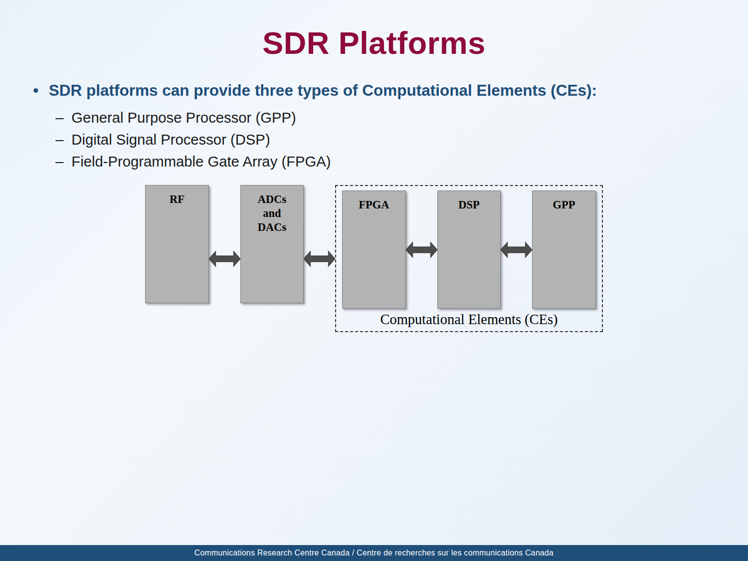SDR Platforms
SDR platforms can provide three types of Computational Elements (CEs):
General Purpose Processor (GPP)
Digital Signal Processor (DSP)
Field-Programmable Gate Array (FPGA)
RF
ADCs
and
DACs
FPGA
DSP
GPP
Computational Elements (CEs)
Communications Research Centre Canada / Centre de recherches sur les communications Canada